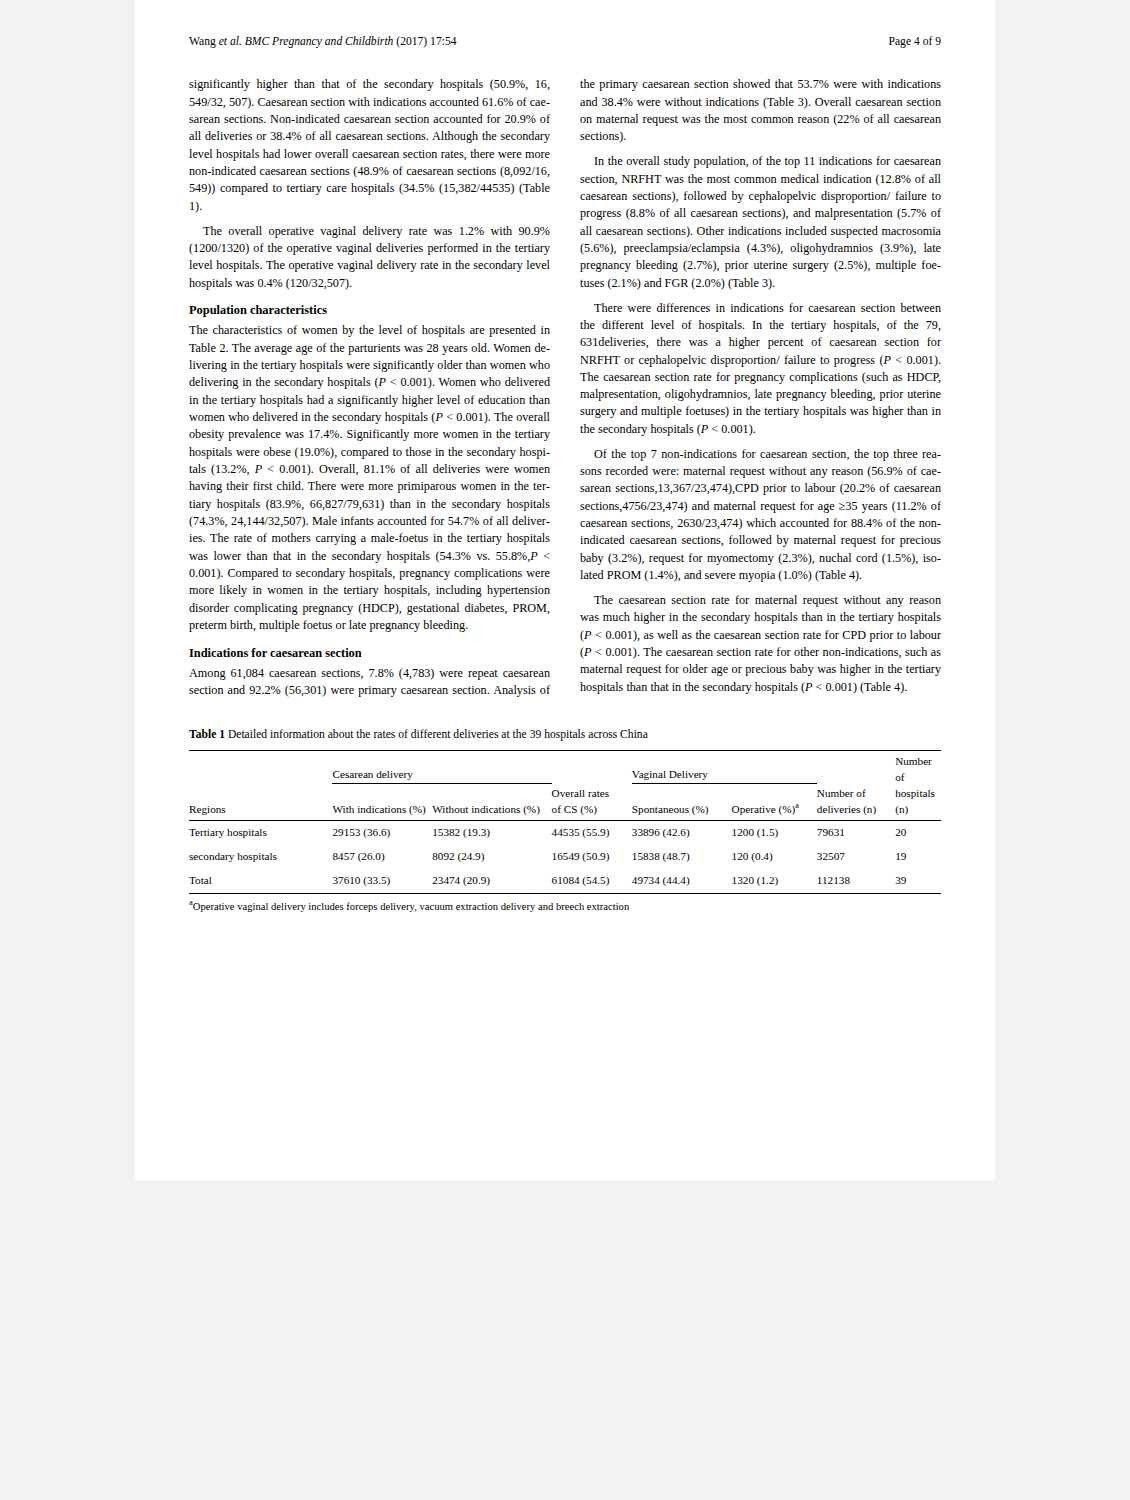Wang et al. BMC Pregnancy and Childbirth (2017) 17:54
Page 4 of 9
significantly higher than that of the secondary hospitals (50.9%, 16, 549/32, 507). Caesarean section with indications accounted 61.6% of caesarean sections. Non-indicated caesarean section accounted for 20.9% of all deliveries or 38.4% of all caesarean sections. Although the secondary level hospitals had lower overall caesarean section rates, there were more non-indicated caesarean sections (48.9% of caesarean sections (8,092/16, 549)) compared to tertiary care hospitals (34.5% (15,382/44535) (Table 1).
The overall operative vaginal delivery rate was 1.2% with 90.9% (1200/1320) of the operative vaginal deliveries performed in the tertiary level hospitals. The operative vaginal delivery rate in the secondary level hospitals was 0.4% (120/32,507).
Population characteristics
The characteristics of women by the level of hospitals are presented in Table 2. The average age of the parturients was 28 years old. Women delivering in the tertiary hospitals were significantly older than women who delivering in the secondary hospitals (P < 0.001). Women who delivered in the tertiary hospitals had a significantly higher level of education than women who delivered in the secondary hospitals (P < 0.001). The overall obesity prevalence was 17.4%. Significantly more women in the tertiary hospitals were obese (19.0%), compared to those in the secondary hospitals (13.2%, P < 0.001). Overall, 81.1% of all deliveries were women having their first child. There were more primiparous women in the tertiary hospitals (83.9%, 66,827/79,631) than in the secondary hospitals (74.3%, 24,144/32,507). Male infants accounted for 54.7% of all deliveries. The rate of mothers carrying a male-foetus in the tertiary hospitals was lower than that in the secondary hospitals (54.3% vs. 55.8%,P < 0.001). Compared to secondary hospitals, pregnancy complications were more likely in women in the tertiary hospitals, including hypertension disorder complicating pregnancy (HDCP), gestational diabetes, PROM, preterm birth, multiple foetus or late pregnancy bleeding.
Indications for caesarean section
Among 61,084 caesarean sections, 7.8% (4,783) were repeat caesarean section and 92.2% (56,301) were primary caesarean section. Analysis of the primary caesarean section showed that 53.7% were with indications and 38.4% were without indications (Table 3). Overall caesarean section on maternal request was the most common reason (22% of all caesarean sections).
In the overall study population, of the top 11 indications for caesarean section, NRFHT was the most common medical indication (12.8% of all caesarean sections), followed by cephalopelvic disproportion/ failure to progress (8.8% of all caesarean sections), and malpresentation (5.7% of all caesarean sections). Other indications included suspected macrosomia (5.6%), preeclampsia/eclampsia (4.3%), oligohydramnios (3.9%), late pregnancy bleeding (2.7%), prior uterine surgery (2.5%), multiple foetuses (2.1%) and FGR (2.0%) (Table 3).
There were differences in indications for caesarean section between the different level of hospitals. In the tertiary hospitals, of the 79, 631deliveries, there was a higher percent of caesarean section for NRFHT or cephalopelvic disproportion/ failure to progress (P < 0.001). The caesarean section rate for pregnancy complications (such as HDCP, malpresentation, oligohydramnios, late pregnancy bleeding, prior uterine surgery and multiple foetuses) in the tertiary hospitals was higher than in the secondary hospitals (P < 0.001).
Of the top 7 non-indications for caesarean section, the top three reasons recorded were: maternal request without any reason (56.9% of caesarean sections,13,367/23,474),CPD prior to labour (20.2% of caesarean sections,4756/23,474) and maternal request for age ≥35 years (11.2% of caesarean sections, 2630/23,474) which accounted for 88.4% of the non-indicated caesarean sections, followed by maternal request for precious baby (3.2%), request for myomectomy (2.3%), nuchal cord (1.5%), isolated PROM (1.4%), and severe myopia (1.0%) (Table 4).
The caesarean section rate for maternal request without any reason was much higher in the secondary hospitals than in the tertiary hospitals (P < 0.001), as well as the caesarean section rate for CPD prior to labour (P < 0.001). The caesarean section rate for other non-indications, such as maternal request for older age or precious baby was higher in the tertiary hospitals than that in the secondary hospitals (P < 0.001) (Table 4).
Table 1 Detailed information about the rates of different deliveries at the 39 hospitals across China
| Regions | Cesarean delivery | Overall rates of CS (%) | Vaginal Delivery | Number of deliveries (n) | Number of hospitals (n) |
| --- | --- | --- | --- | --- | --- |
| With indications (%) | Without indications (%) | Spontaneous (%) | Operative (%) a |
| Tertiary hospitals | 29153 (36.6) | 15382 (19.3) | 44535 (55.9) | 33896 (42.6) | 1200 (1.5) | 79631 | 20 |
| secondary hospitals | 8457 (26.0) | 8092 (24.9) | 16549 (50.9) | 15838 (48.7) | 120 (0.4) | 32507 | 19 |
| Total | 37610 (33.5) | 23474 (20.9) | 61084 (54.5) | 49734 (44.4) | 1320 (1.2) | 112138 | 39 |
aOperative vaginal delivery includes forceps delivery, vacuum extraction delivery and breech extraction